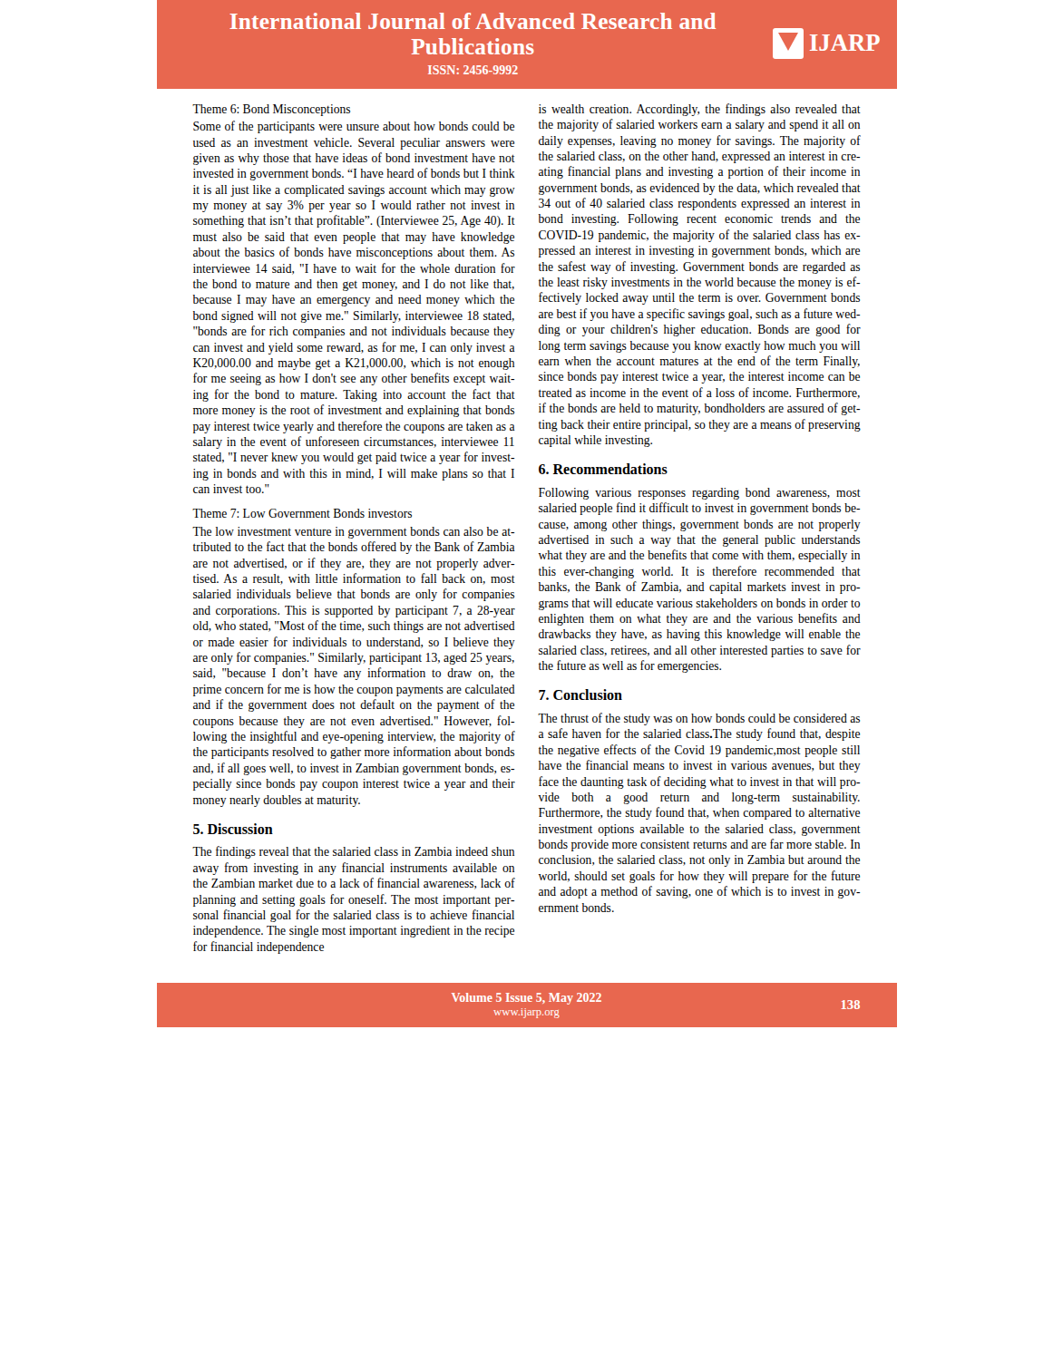International Journal of Advanced Research and Publications
ISSN: 2456-9992
IJARP
Theme 6: Bond Misconceptions
Some of the participants were unsure about how bonds could be used as an investment vehicle. Several peculiar answers were given as why those that have ideas of bond investment have not invested in government bonds. “I have heard of bonds but I think it is all just like a complicated savings account which may grow my money at say 3% per year so I would rather not invest in something that isn’t that profitable”. (Interviewee 25, Age 40). It must also be said that even people that may have knowledge about the basics of bonds have misconceptions about them. As interviewee 14 said, "I have to wait for the whole duration for the bond to mature and then get money, and I do not like that, because I may have an emergency and need money which the bond signed will not give me." Similarly, interviewee 18 stated, "bonds are for rich companies and not individuals because they can invest and yield some reward, as for me, I can only invest a K20,000.00 and maybe get a K21,000.00, which is not enough for me seeing as how I don't see any other benefits except waiting for the bond to mature. Taking into account the fact that more money is the root of investment and explaining that bonds pay interest twice yearly and therefore the coupons are taken as a salary in the event of unforeseen circumstances, interviewee 11 stated, "I never knew you would get paid twice a year for investing in bonds and with this in mind, I will make plans so that I can invest too."
Theme 7: Low Government Bonds investors
The low investment venture in government bonds can also be attributed to the fact that the bonds offered by the Bank of Zambia are not advertised, or if they are, they are not properly advertised. As a result, with little information to fall back on, most salaried individuals believe that bonds are only for companies and corporations. This is supported by participant 7, a 28-year old, who stated, "Most of the time, such things are not advertised or made easier for individuals to understand, so I believe they are only for companies." Similarly, participant 13, aged 25 years, said, "because I don’t have any information to draw on, the prime concern for me is how the coupon payments are calculated and if the government does not default on the payment of the coupons because they are not even advertised." However, following the insightful and eye-opening interview, the majority of the participants resolved to gather more information about bonds and, if all goes well, to invest in Zambian government bonds, especially since bonds pay coupon interest twice a year and their money nearly doubles at maturity.
5. Discussion
The findings reveal that the salaried class in Zambia indeed shun away from investing in any financial instruments available on the Zambian market due to a lack of financial awareness, lack of planning and setting goals for oneself. The most important personal financial goal for the salaried class is to achieve financial independence. The single most important ingredient in the recipe for financial independence
is wealth creation. Accordingly, the findings also revealed that the majority of salaried workers earn a salary and spend it all on daily expenses, leaving no money for savings. The majority of the salaried class, on the other hand, expressed an interest in creating financial plans and investing a portion of their income in government bonds, as evidenced by the data, which revealed that 34 out of 40 salaried class respondents expressed an interest in bond investing. Following recent economic trends and the COVID-19 pandemic, the majority of the salaried class has expressed an interest in investing in government bonds, which are the safest way of investing. Government bonds are regarded as the least risky investments in the world because the money is effectively locked away until the term is over. Government bonds are best if you have a specific savings goal, such as a future wedding or your children's higher education. Bonds are good for long term savings because you know exactly how much you will earn when the account matures at the end of the term Finally, since bonds pay interest twice a year, the interest income can be treated as income in the event of a loss of income. Furthermore, if the bonds are held to maturity, bondholders are assured of getting back their entire principal, so they are a means of preserving capital while investing.
6. Recommendations
Following various responses regarding bond awareness, most salaried people find it difficult to invest in government bonds because, among other things, government bonds are not properly advertised in such a way that the general public understands what they are and the benefits that come with them, especially in this ever-changing world. It is therefore recommended that banks, the Bank of Zambia, and capital markets invest in programs that will educate various stakeholders on bonds in order to enlighten them on what they are and the various benefits and drawbacks they have, as having this knowledge will enable the salaried class, retirees, and all other interested parties to save for the future as well as for emergencies.
7. Conclusion
The thrust of the study was on how bonds could be considered as a safe haven for the salaried class. The study found that, despite the negative effects of the Covid 19 pandemic,most people still have the financial means to invest in various avenues, but they face the daunting task of deciding what to invest in that will provide both a good return and long-term sustainability. Furthermore, the study found that, when compared to alternative investment options available to the salaried class, government bonds provide more consistent returns and are far more stable. In conclusion, the salaried class, not only in Zambia but around the world, should set goals for how they will prepare for the future and adopt a method of saving, one of which is to invest in government bonds.
Volume 5 Issue 5, May 2022 www.ijarp.org
138